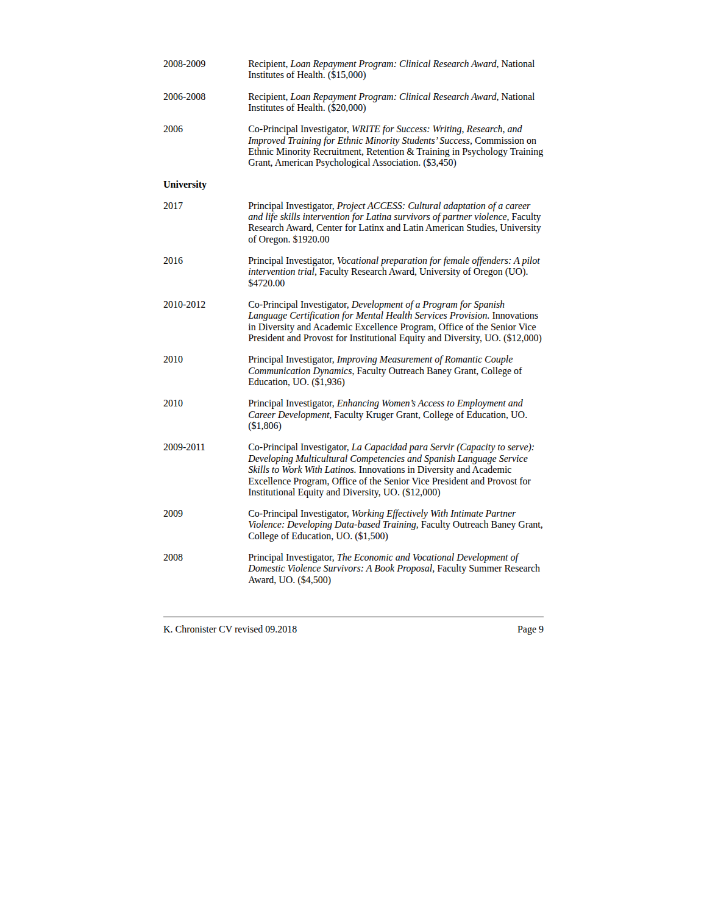2008-2009
Recipient, Loan Repayment Program: Clinical Research Award, National Institutes of Health. ($15,000)
2006-2008
Recipient, Loan Repayment Program: Clinical Research Award, National Institutes of Health. ($20,000)
2006
Co-Principal Investigator, WRITE for Success: Writing, Research, and Improved Training for Ethnic Minority Students’ Success, Commission on Ethnic Minority Recruitment, Retention & Training in Psychology Training Grant, American Psychological Association. ($3,450)
University
2017
Principal Investigator, Project ACCESS: Cultural adaptation of a career and life skills intervention for Latina survivors of partner violence, Faculty Research Award, Center for Latinx and Latin American Studies, University of Oregon. $1920.00
2016
Principal Investigator, Vocational preparation for female offenders: A pilot intervention trial, Faculty Research Award, University of Oregon (UO). $4720.00
2010-2012
Co-Principal Investigator, Development of a Program for Spanish Language Certification for Mental Health Services Provision. Innovations in Diversity and Academic Excellence Program, Office of the Senior Vice President and Provost for Institutional Equity and Diversity, UO. ($12,000)
2010
Principal Investigator, Improving Measurement of Romantic Couple Communication Dynamics, Faculty Outreach Baney Grant, College of Education, UO. ($1,936)
2010
Principal Investigator, Enhancing Women’s Access to Employment and Career Development, Faculty Kruger Grant, College of Education, UO. ($1,806)
2009-2011
Co-Principal Investigator, La Capacidad para Servir (Capacity to serve): Developing Multicultural Competencies and Spanish Language Service Skills to Work With Latinos. Innovations in Diversity and Academic Excellence Program, Office of the Senior Vice President and Provost for Institutional Equity and Diversity, UO. ($12,000)
2009
Co-Principal Investigator, Working Effectively With Intimate Partner Violence: Developing Data-based Training, Faculty Outreach Baney Grant, College of Education, UO. ($1,500)
2008
Principal Investigator, The Economic and Vocational Development of Domestic Violence Survivors: A Book Proposal, Faculty Summer Research Award, UO. ($4,500)
K. Chronister CV revised 09.2018 Page 9